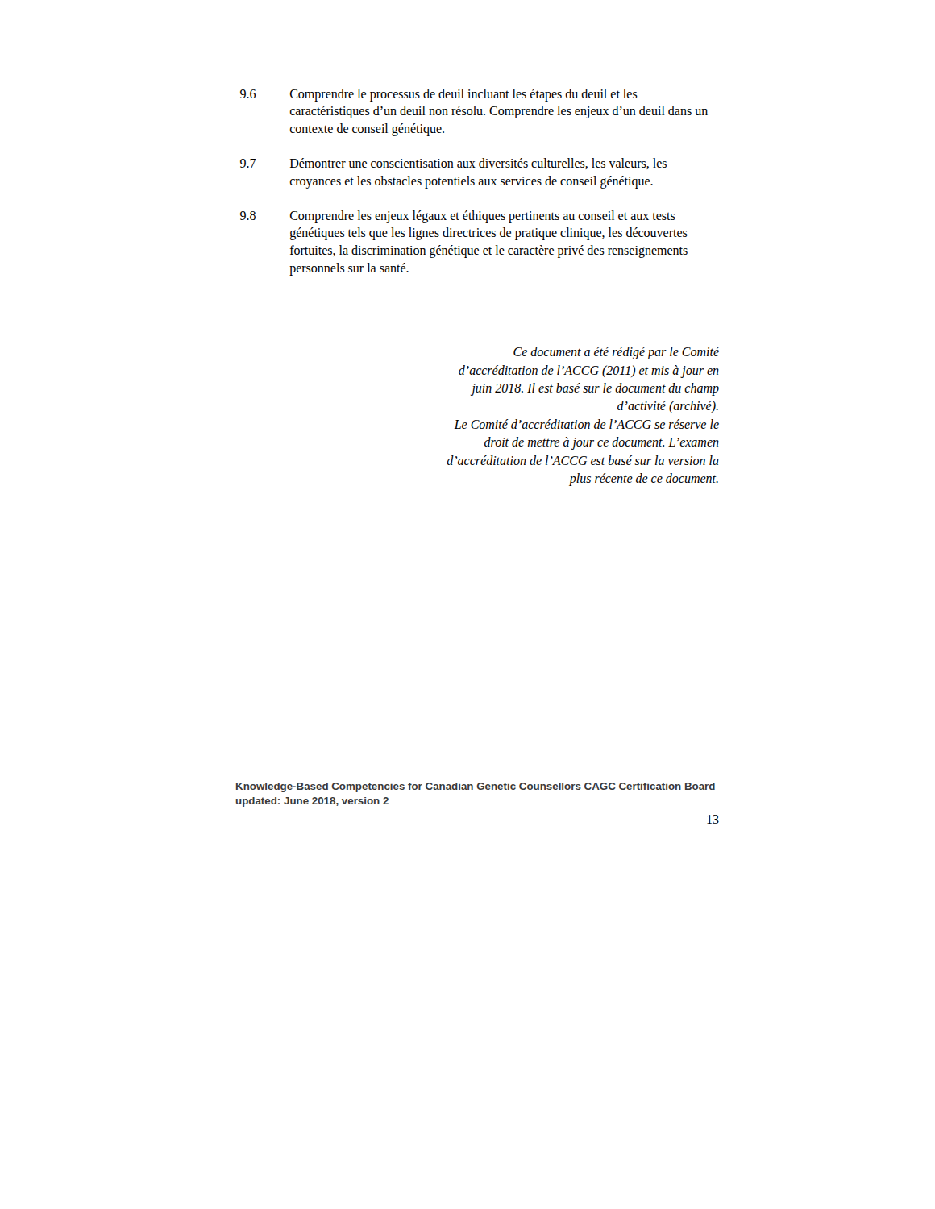9.6
Comprendre le processus de deuil incluant les étapes du deuil et les caractéristiques d’un deuil non résolu. Comprendre les enjeux d’un deuil dans un contexte de conseil génétique.
9.7
Démontrer une conscientisation aux diversités culturelles, les valeurs, les croyances et les obstacles potentiels aux services de conseil génétique.
9.8
Comprendre les enjeux légaux et éthiques pertinents au conseil et aux tests génétiques tels que les lignes directrices de pratique clinique, les découvertes fortuites, la discrimination génétique et le caractère privé des renseignements personnels sur la santé.
Ce document a été rédigé par le Comité d’accréditation de l’ACCG (2011) et mis à jour en juin 2018. Il est basé sur le document du champ d’activité (archivé).
Le Comité d’accréditation de l’ACCG se réserve le droit de mettre à jour ce document. L’examen d’accréditation de l’ACCG est basé sur la version la plus récente de ce document.
Knowledge-Based Competencies for Canadian Genetic Counsellors CAGC Certification Board
updated: June 2018, version 2
13